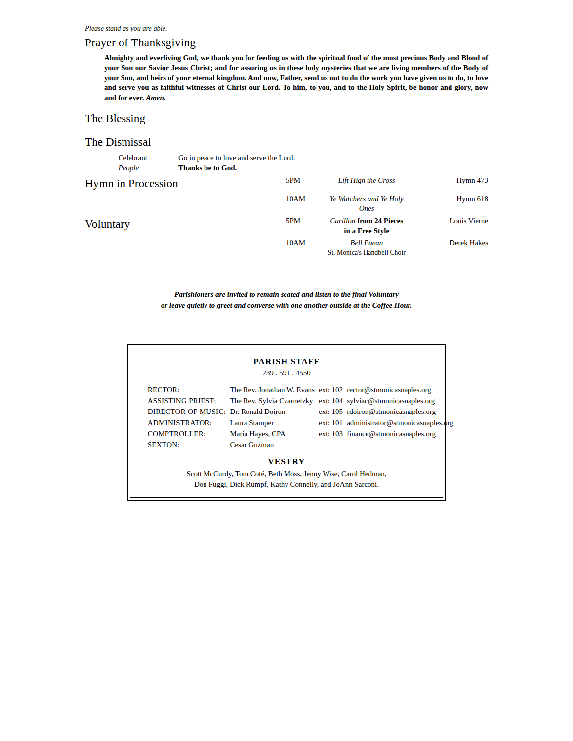Please stand as you are able.
Prayer of Thanksgiving
Almighty and everliving God, we thank you for feeding us with the spiritual food of the most precious Body and Blood of your Son our Savior Jesus Christ; and for assuring us in these holy mysteries that we are living members of the Body of your Son, and heirs of your eternal kingdom. And now, Father, send us out to do the work you have given us to do, to love and serve you as faithful witnesses of Christ our Lord. To him, to you, and to the Holy Spirit, be honor and glory, now and for ever. Amen.
The Blessing
The Dismissal
| Celebrant | Go in peace to love and serve the Lord. |
| People | Thanks be to God. |
| Hymn in Procession | 5PM | Lift High the Cross | Hymn 473 |
| | 10AM | Ye Watchers and Ye Holy Ones | Hymn 618 |
| Voluntary | 5PM | Carillon from 24 Pieces in a Free Style | Louis Vierne |
| | 10AM | Bell Paean St. Monica's Handbell Choir | Derek Hakes |
Parishioners are invited to remain seated and listen to the final Voluntary
or leave quietly to greet and converse with one another outside at the Coffee Hour.
PARISH STAFF
239 . 591 . 4550
| RECTOR: | The Rev. Jonathan W. Evans | ext: 102 | rector@stmonicasnaples.org |
| ASSISTING PRIEST: | The Rev. Sylvia Czarnetzky | ext: 104 | sylviac@stmonicasnaples.org |
| DIRECTOR OF MUSIC: | Dr. Ronald Doiron | ext: 105 | rdoiron@stmonicasnaples.org |
| ADMINISTRATOR: | Laura Stamper | ext: 101 | administrator@stmonicasnaples.org |
| COMPTROLLER: | Maria Hayes, CPA | ext: 103 | finance@stmonicasnaples.org |
| SEXTON: | Cesar Guzman | | |
VESTRY
Scott McCurdy, Tom Coté, Beth Moss, Jenny Wise, Carol Hedman,
Don Fuggi, Dick Rumpf, Kathy Connelly, and JoAnn Sarconi.